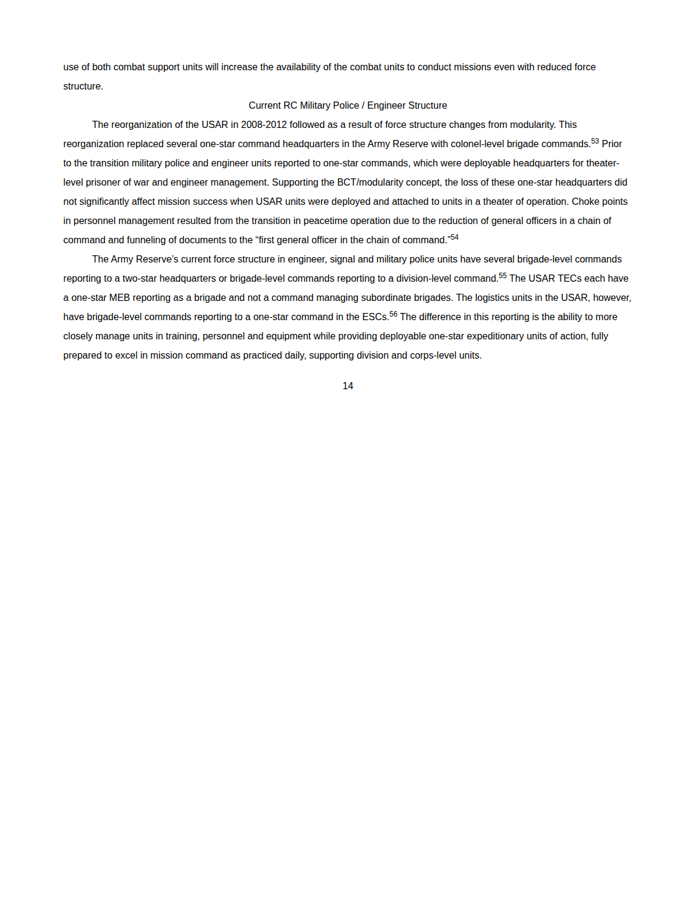use of both combat support units will increase the availability of the combat units to conduct missions even with reduced force structure.
Current RC Military Police / Engineer Structure
The reorganization of the USAR in 2008-2012 followed as a result of force structure changes from modularity. This reorganization replaced several one-star command headquarters in the Army Reserve with colonel-level brigade commands.53 Prior to the transition military police and engineer units reported to one-star commands, which were deployable headquarters for theater-level prisoner of war and engineer management. Supporting the BCT/modularity concept, the loss of these one-star headquarters did not significantly affect mission success when USAR units were deployed and attached to units in a theater of operation. Choke points in personnel management resulted from the transition in peacetime operation due to the reduction of general officers in a chain of command and funneling of documents to the “first general officer in the chain of command.”54
The Army Reserve’s current force structure in engineer, signal and military police units have several brigade-level commands reporting to a two-star headquarters or brigade-level commands reporting to a division-level command.55 The USAR TECs each have a one-star MEB reporting as a brigade and not a command managing subordinate brigades. The logistics units in the USAR, however, have brigade-level commands reporting to a one-star command in the ESCs.56 The difference in this reporting is the ability to more closely manage units in training, personnel and equipment while providing deployable one-star expeditionary units of action, fully prepared to excel in mission command as practiced daily, supporting division and corps-level units.
14